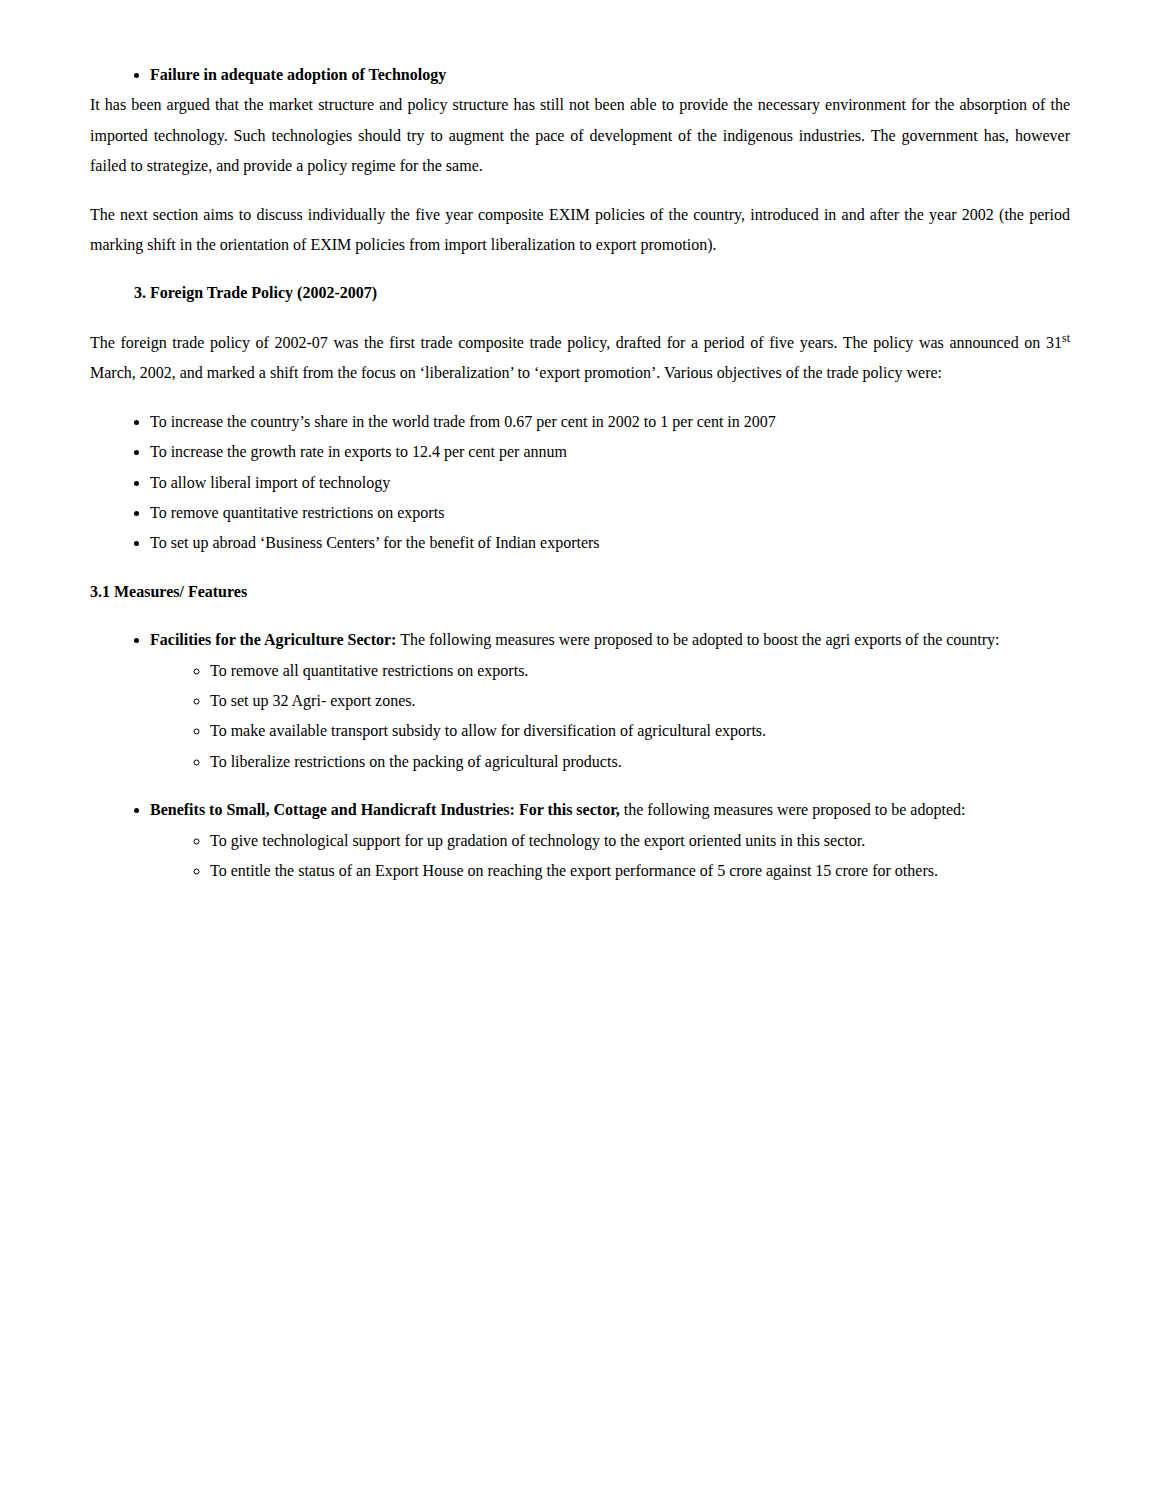Failure in adequate adoption of Technology
It has been argued that the market structure and policy structure has still not been able to provide the necessary environment for the absorption of the imported technology. Such technologies should try to augment the pace of development of the indigenous industries. The government has, however failed to strategize, and provide a policy regime for the same.
The next section aims to discuss individually the five year composite EXIM policies of the country, introduced in and after the year 2002 (the period marking shift in the orientation of EXIM policies from import liberalization to export promotion).
Foreign Trade Policy (2002-2007)
The foreign trade policy of 2002-07 was the first trade composite trade policy, drafted for a period of five years. The policy was announced on 31st March, 2002, and marked a shift from the focus on ‘liberalization’ to ‘export promotion’. Various objectives of the trade policy were:
To increase the country’s share in the world trade from 0.67 per cent in 2002 to 1 per cent in 2007
To increase the growth rate in exports to 12.4 per cent per annum
To allow liberal import of technology
To remove quantitative restrictions on exports
To set up abroad ‘Business Centers’ for the benefit of Indian exporters
3.1 Measures/ Features
Facilities for the Agriculture Sector: The following measures were proposed to be adopted to boost the agri exports of the country:
To remove all quantitative restrictions on exports.
To set up 32 Agri- export zones.
To make available transport subsidy to allow for diversification of agricultural exports.
To liberalize restrictions on the packing of agricultural products.
Benefits to Small, Cottage and Handicraft Industries: For this sector, the following measures were proposed to be adopted:
To give technological support for up gradation of technology to the export oriented units in this sector.
To entitle the status of an Export House on reaching the export performance of 5 crore against 15 crore for others.